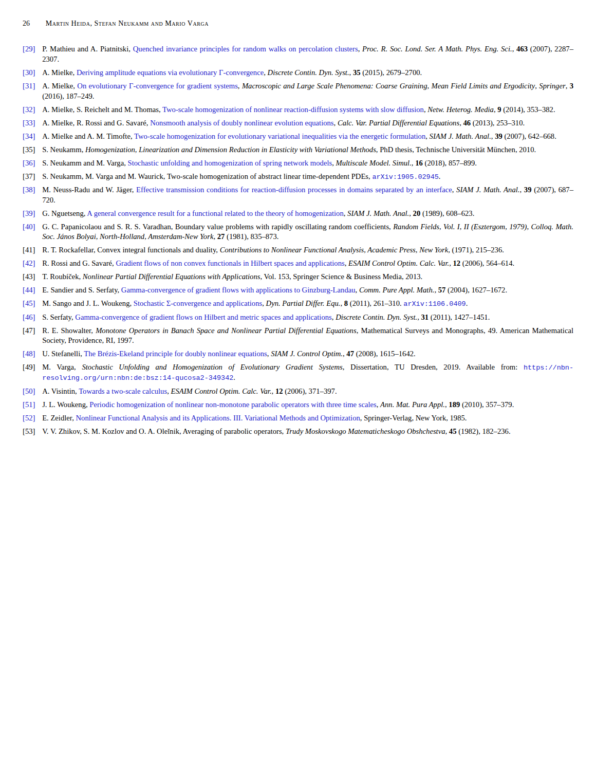26 Martin Heida, Stefan Neukamm and Mario Varga
[29] P. Mathieu and A. Piatnitski, Quenched invariance principles for random walks on percolation clusters, Proc. R. Soc. Lond. Ser. A Math. Phys. Eng. Sci., 463 (2007), 2287–2307.
[30] A. Mielke, Deriving amplitude equations via evolutionary Γ-convergence, Discrete Contin. Dyn. Syst., 35 (2015), 2679–2700.
[31] A. Mielke, On evolutionary Γ-convergence for gradient systems, Macroscopic and Large Scale Phenomena: Coarse Graining, Mean Field Limits and Ergodicity, Springer, 3 (2016), 187–249.
[32] A. Mielke, S. Reichelt and M. Thomas, Two-scale homogenization of nonlinear reaction-diffusion systems with slow diffusion, Netw. Heterog. Media, 9 (2014), 353–382.
[33] A. Mielke, R. Rossi and G. Savaré, Nonsmooth analysis of doubly nonlinear evolution equations, Calc. Var. Partial Differential Equations, 46 (2013), 253–310.
[34] A. Mielke and A. M. Timofte, Two-scale homogenization for evolutionary variational inequalities via the energetic formulation, SIAM J. Math. Anal., 39 (2007), 642–668.
[35] S. Neukamm, Homogenization, Linearization and Dimension Reduction in Elasticity with Variational Methods, PhD thesis, Technische Universität München, 2010.
[36] S. Neukamm and M. Varga, Stochastic unfolding and homogenization of spring network models, Multiscale Model. Simul., 16 (2018), 857–899.
[37] S. Neukamm, M. Varga and M. Waurick, Two-scale homogenization of abstract linear time-dependent PDEs, arXiv:1905.02945.
[38] M. Neuss-Radu and W. Jäger, Effective transmission conditions for reaction-diffusion processes in domains separated by an interface, SIAM J. Math. Anal., 39 (2007), 687–720.
[39] G. Nguetseng, A general convergence result for a functional related to the theory of homogenization, SIAM J. Math. Anal., 20 (1989), 608–623.
[40] G. C. Papanicolaou and S. R. S. Varadhan, Boundary value problems with rapidly oscillating random coefficients, Random Fields, Vol. I, II (Esztergom, 1979), Colloq. Math. Soc. János Bolyai, North-Holland, Amsterdam-New York, 27 (1981), 835–873.
[41] R. T. Rockafellar, Convex integral functionals and duality, Contributions to Nonlinear Functional Analysis, Academic Press, New York, (1971), 215–236.
[42] R. Rossi and G. Savaré, Gradient flows of non convex functionals in Hilbert spaces and applications, ESAIM Control Optim. Calc. Var., 12 (2006), 564–614.
[43] T. Roubíček, Nonlinear Partial Differential Equations with Applications, Vol. 153, Springer Science & Business Media, 2013.
[44] E. Sandier and S. Serfaty, Gamma-convergence of gradient flows with applications to Ginzburg-Landau, Comm. Pure Appl. Math., 57 (2004), 1627–1672.
[45] M. Sango and J. L. Woukeng, Stochastic Σ-convergence and applications, Dyn. Partial Differ. Equ., 8 (2011), 261–310. arXiv:1106.0409.
[46] S. Serfaty, Gamma-convergence of gradient flows on Hilbert and metric spaces and applications, Discrete Contin. Dyn. Syst., 31 (2011), 1427–1451.
[47] R. E. Showalter, Monotone Operators in Banach Space and Nonlinear Partial Differential Equations, Mathematical Surveys and Monographs, 49. American Mathematical Society, Providence, RI, 1997.
[48] U. Stefanelli, The Brézis-Ekeland principle for doubly nonlinear equations, SIAM J. Control Optim., 47 (2008), 1615–1642.
[49] M. Varga, Stochastic Unfolding and Homogenization of Evolutionary Gradient Systems, Dissertation, TU Dresden, 2019. Available from: https://nbn-resolving.org/urn:nbn:de:bsz:14-qucosa2-349342.
[50] A. Visintin, Towards a two-scale calculus, ESAIM Control Optim. Calc. Var., 12 (2006), 371–397.
[51] J. L. Woukeng, Periodic homogenization of nonlinear non-monotone parabolic operators with three time scales, Ann. Mat. Pura Appl., 189 (2010), 357–379.
[52] E. Zeidler, Nonlinear Functional Analysis and its Applications. III. Variational Methods and Optimization, Springer-Verlag, New York, 1985.
[53] V. V. Zhikov, S. M. Kozlov and O. A. Oleĭnik, Averaging of parabolic operators, Trudy Moskovskogo Matematicheskogo Obshchestva, 45 (1982), 182–236.